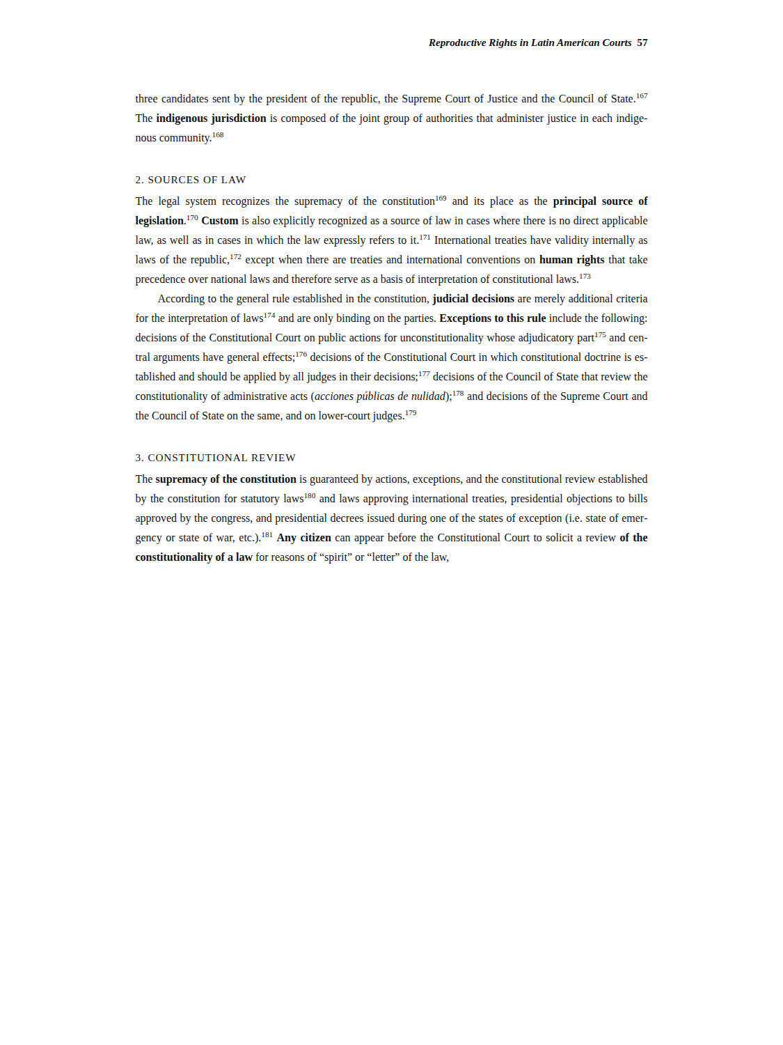Reproductive Rights in Latin American Courts 57
three candidates sent by the president of the republic, the Supreme Court of Justice and the Council of State.167 The indigenous jurisdiction is composed of the joint group of authorities that administer justice in each indigenous community.168
2. Sources of Law
The legal system recognizes the supremacy of the constitution169 and its place as the principal source of legislation.170 Custom is also explicitly recognized as a source of law in cases where there is no direct applicable law, as well as in cases in which the law expressly refers to it.171 International treaties have validity internally as laws of the republic,172 except when there are treaties and international conventions on human rights that take precedence over national laws and therefore serve as a basis of interpretation of constitutional laws.173
According to the general rule established in the constitution, judicial decisions are merely additional criteria for the interpretation of laws174 and are only binding on the parties. Exceptions to this rule include the following: decisions of the Constitutional Court on public actions for unconstitutionality whose adjudicatory part175 and central arguments have general effects;176 decisions of the Constitutional Court in which constitutional doctrine is established and should be applied by all judges in their decisions;177 decisions of the Council of State that review the constitutionality of administrative acts (acciones públicas de nulidad);178 and decisions of the Supreme Court and the Council of State on the same, and on lower-court judges.179
3. Constitutional Review
The supremacy of the constitution is guaranteed by actions, exceptions, and the constitutional review established by the constitution for statutory laws180 and laws approving international treaties, presidential objections to bills approved by the congress, and presidential decrees issued during one of the states of exception (i.e. state of emergency or state of war, etc.).181 Any citizen can appear before the Constitutional Court to solicit a review of the constitutionality of a law for reasons of “spirit” or “letter” of the law,